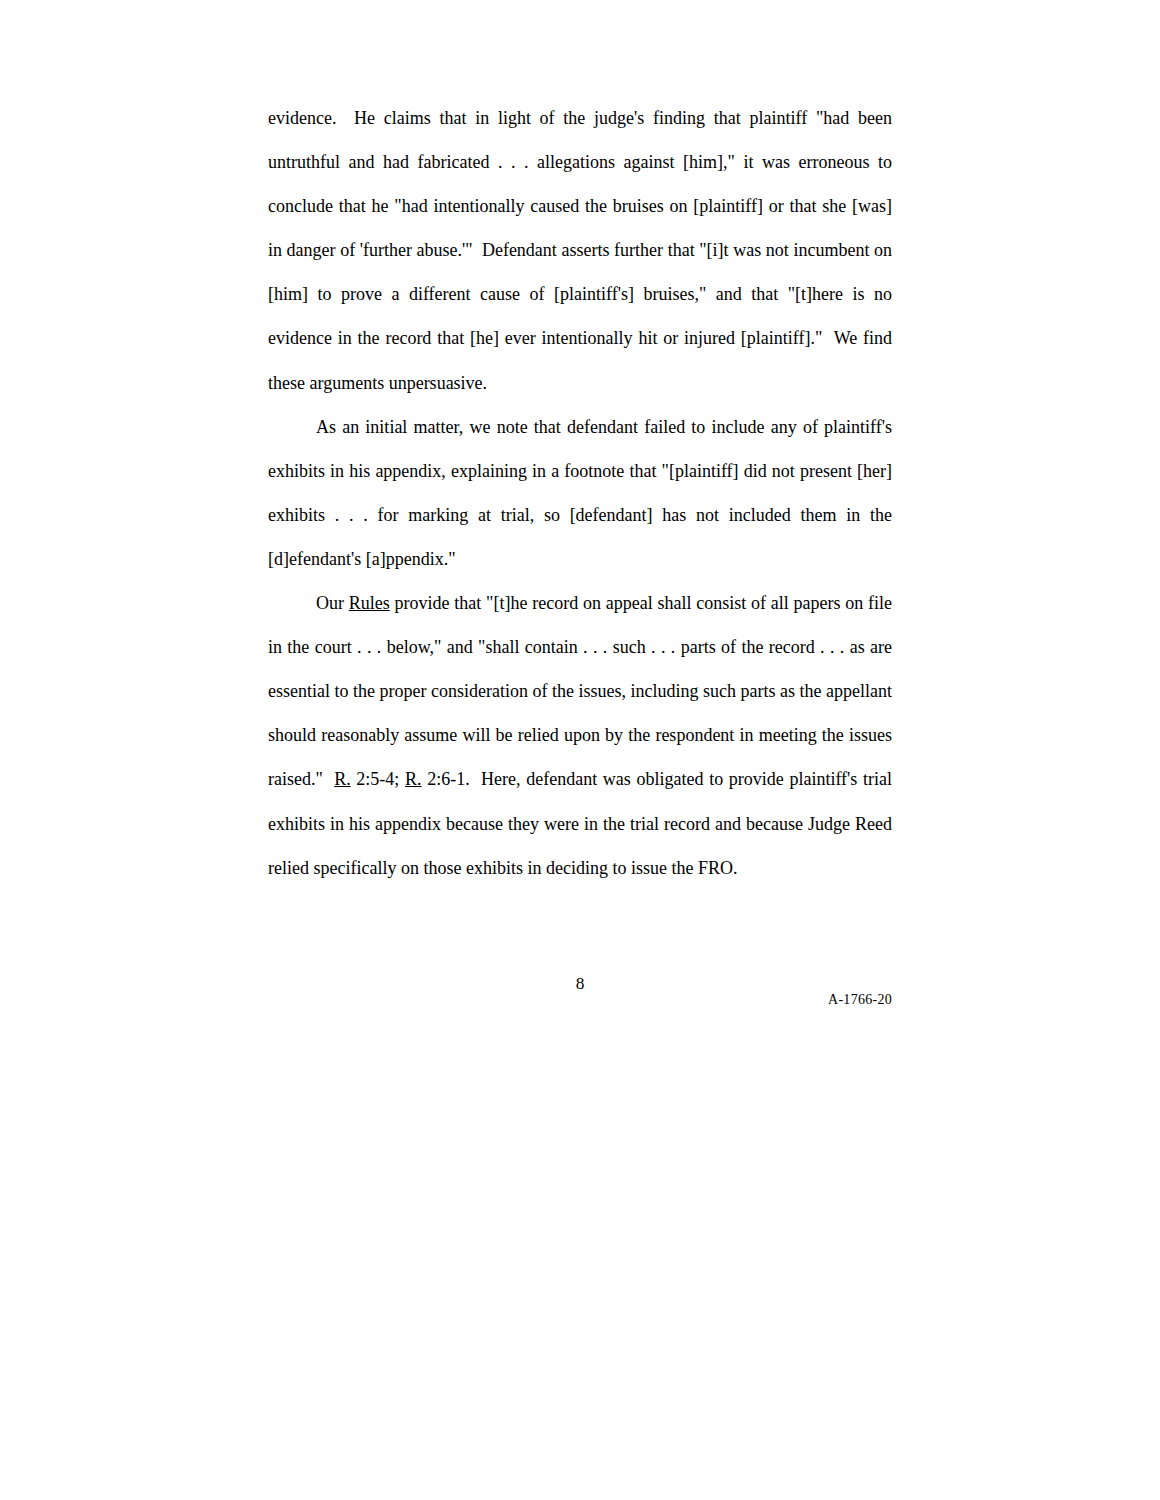evidence. He claims that in light of the judge's finding that plaintiff "had been untruthful and had fabricated . . . allegations against [him]," it was erroneous to conclude that he "had intentionally caused the bruises on [plaintiff] or that she [was] in danger of 'further abuse.'" Defendant asserts further that "[i]t was not incumbent on [him] to prove a different cause of [plaintiff's] bruises," and that "[t]here is no evidence in the record that [he] ever intentionally hit or injured [plaintiff]." We find these arguments unpersuasive.
As an initial matter, we note that defendant failed to include any of plaintiff's exhibits in his appendix, explaining in a footnote that "[plaintiff] did not present [her] exhibits . . . for marking at trial, so [defendant] has not included them in the [d]efendant's [a]ppendix."
Our Rules provide that "[t]he record on appeal shall consist of all papers on file in the court . . . below," and "shall contain . . . such . . . parts of the record . . . as are essential to the proper consideration of the issues, including such parts as the appellant should reasonably assume will be relied upon by the respondent in meeting the issues raised." R. 2:5-4; R. 2:6-1. Here, defendant was obligated to provide plaintiff's trial exhibits in his appendix because they were in the trial record and because Judge Reed relied specifically on those exhibits in deciding to issue the FRO.
8
A-1766-20